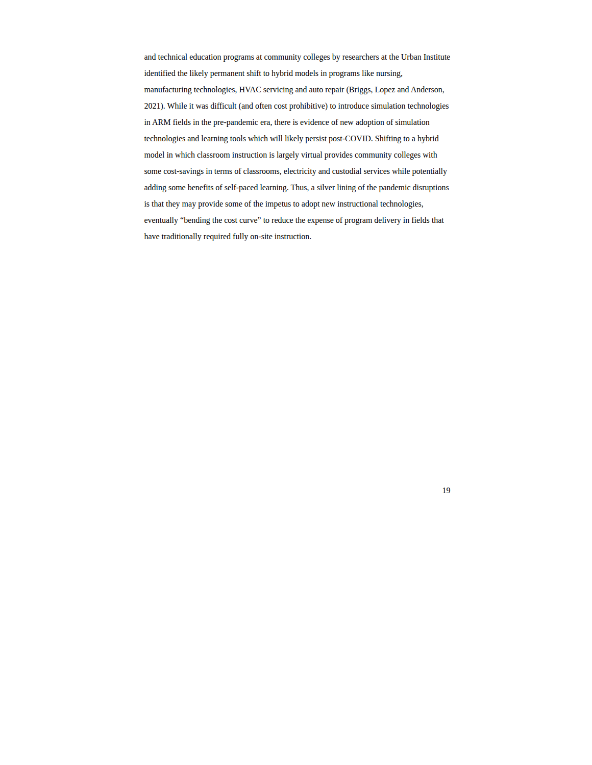and technical education programs at community colleges by researchers at the Urban Institute identified the likely permanent shift to hybrid models in programs like nursing, manufacturing technologies, HVAC servicing and auto repair (Briggs, Lopez and Anderson, 2021). While it was difficult (and often cost prohibitive) to introduce simulation technologies in ARM fields in the pre-pandemic era, there is evidence of new adoption of simulation technologies and learning tools which will likely persist post-COVID. Shifting to a hybrid model in which classroom instruction is largely virtual provides community colleges with some cost-savings in terms of classrooms, electricity and custodial services while potentially adding some benefits of self-paced learning. Thus, a silver lining of the pandemic disruptions is that they may provide some of the impetus to adopt new instructional technologies, eventually “bending the cost curve” to reduce the expense of program delivery in fields that have traditionally required fully on-site instruction.
19